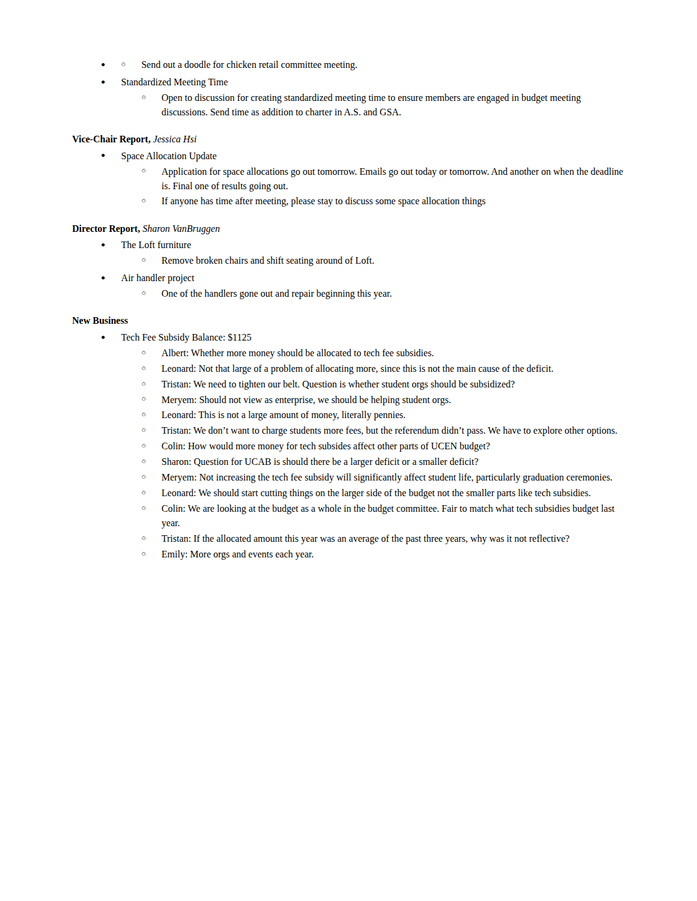Send out a doodle for chicken retail committee meeting.
Standardized Meeting Time
Open to discussion for creating standardized meeting time to ensure members are engaged in budget meeting discussions. Send time as addition to charter in A.S. and GSA.
Vice-Chair Report, Jessica Hsi
Space Allocation Update
Application for space allocations go out tomorrow. Emails go out today or tomorrow. And another on when the deadline is. Final one of results going out.
If anyone has time after meeting, please stay to discuss some space allocation things
Director Report, Sharon VanBruggen
The Loft furniture
Remove broken chairs and shift seating around of Loft.
Air handler project
One of the handlers gone out and repair beginning this year.
New Business
Tech Fee Subsidy Balance: $1125
Albert: Whether more money should be allocated to tech fee subsidies.
Leonard: Not that large of a problem of allocating more, since this is not the main cause of the deficit.
Tristan: We need to tighten our belt. Question is whether student orgs should be subsidized?
Meryem: Should not view as enterprise, we should be helping student orgs.
Leonard: This is not a large amount of money, literally pennies.
Tristan: We don’t want to charge students more fees, but the referendum didn’t pass. We have to explore other options.
Colin: How would more money for tech subsides affect other parts of UCEN budget?
Sharon: Question for UCAB is should there be a larger deficit or a smaller deficit?
Meryem: Not increasing the tech fee subsidy will significantly affect student life, particularly graduation ceremonies.
Leonard: We should start cutting things on the larger side of the budget not the smaller parts like tech subsidies.
Colin: We are looking at the budget as a whole in the budget committee. Fair to match what tech subsidies budget last year.
Tristan: If the allocated amount this year was an average of the past three years, why was it not reflective?
Emily: More orgs and events each year.